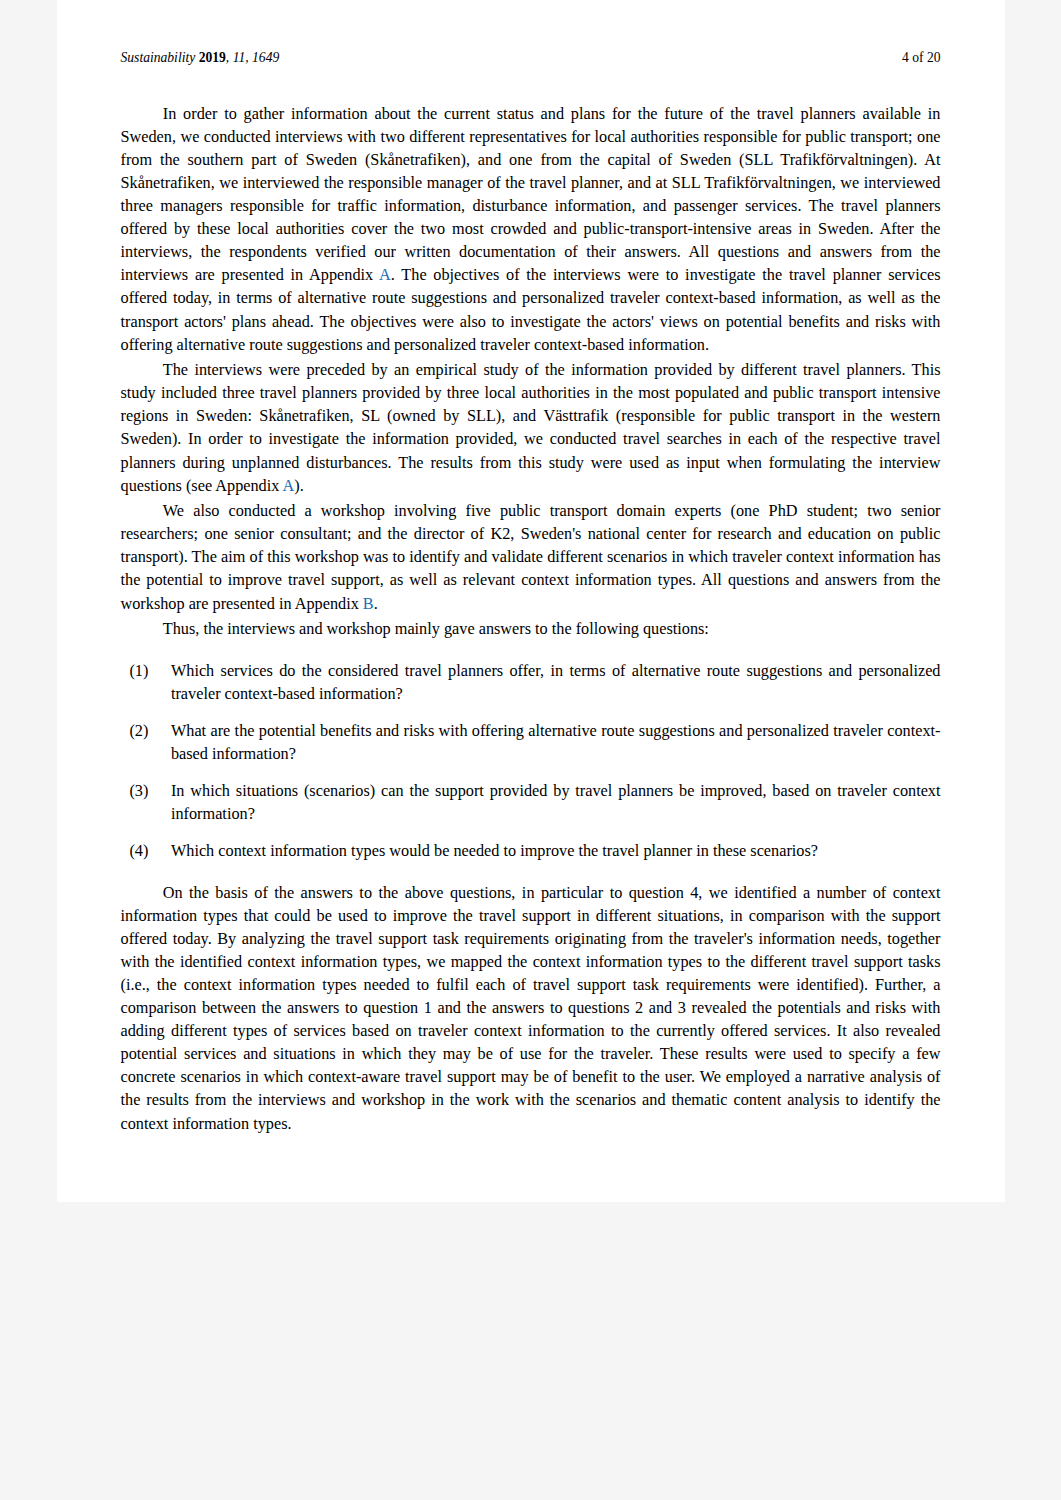Sustainability 2019, 11, 1649 4 of 20
In order to gather information about the current status and plans for the future of the travel planners available in Sweden, we conducted interviews with two different representatives for local authorities responsible for public transport; one from the southern part of Sweden (Skånetrafiken), and one from the capital of Sweden (SLL Trafikförvaltningen). At Skånetrafiken, we interviewed the responsible manager of the travel planner, and at SLL Trafikförvaltningen, we interviewed three managers responsible for traffic information, disturbance information, and passenger services. The travel planners offered by these local authorities cover the two most crowded and public-transport-intensive areas in Sweden. After the interviews, the respondents verified our written documentation of their answers. All questions and answers from the interviews are presented in Appendix A. The objectives of the interviews were to investigate the travel planner services offered today, in terms of alternative route suggestions and personalized traveler context-based information, as well as the transport actors' plans ahead. The objectives were also to investigate the actors' views on potential benefits and risks with offering alternative route suggestions and personalized traveler context-based information.
The interviews were preceded by an empirical study of the information provided by different travel planners. This study included three travel planners provided by three local authorities in the most populated and public transport intensive regions in Sweden: Skånetrafiken, SL (owned by SLL), and Västtrafik (responsible for public transport in the western Sweden). In order to investigate the information provided, we conducted travel searches in each of the respective travel planners during unplanned disturbances. The results from this study were used as input when formulating the interview questions (see Appendix A).
We also conducted a workshop involving five public transport domain experts (one PhD student; two senior researchers; one senior consultant; and the director of K2, Sweden's national center for research and education on public transport). The aim of this workshop was to identify and validate different scenarios in which traveler context information has the potential to improve travel support, as well as relevant context information types. All questions and answers from the workshop are presented in Appendix B.
Thus, the interviews and workshop mainly gave answers to the following questions:
Which services do the considered travel planners offer, in terms of alternative route suggestions and personalized traveler context-based information?
What are the potential benefits and risks with offering alternative route suggestions and personalized traveler context-based information?
In which situations (scenarios) can the support provided by travel planners be improved, based on traveler context information?
Which context information types would be needed to improve the travel planner in these scenarios?
On the basis of the answers to the above questions, in particular to question 4, we identified a number of context information types that could be used to improve the travel support in different situations, in comparison with the support offered today. By analyzing the travel support task requirements originating from the traveler's information needs, together with the identified context information types, we mapped the context information types to the different travel support tasks (i.e., the context information types needed to fulfil each of travel support task requirements were identified). Further, a comparison between the answers to question 1 and the answers to questions 2 and 3 revealed the potentials and risks with adding different types of services based on traveler context information to the currently offered services. It also revealed potential services and situations in which they may be of use for the traveler. These results were used to specify a few concrete scenarios in which context-aware travel support may be of benefit to the user. We employed a narrative analysis of the results from the interviews and workshop in the work with the scenarios and thematic content analysis to identify the context information types.